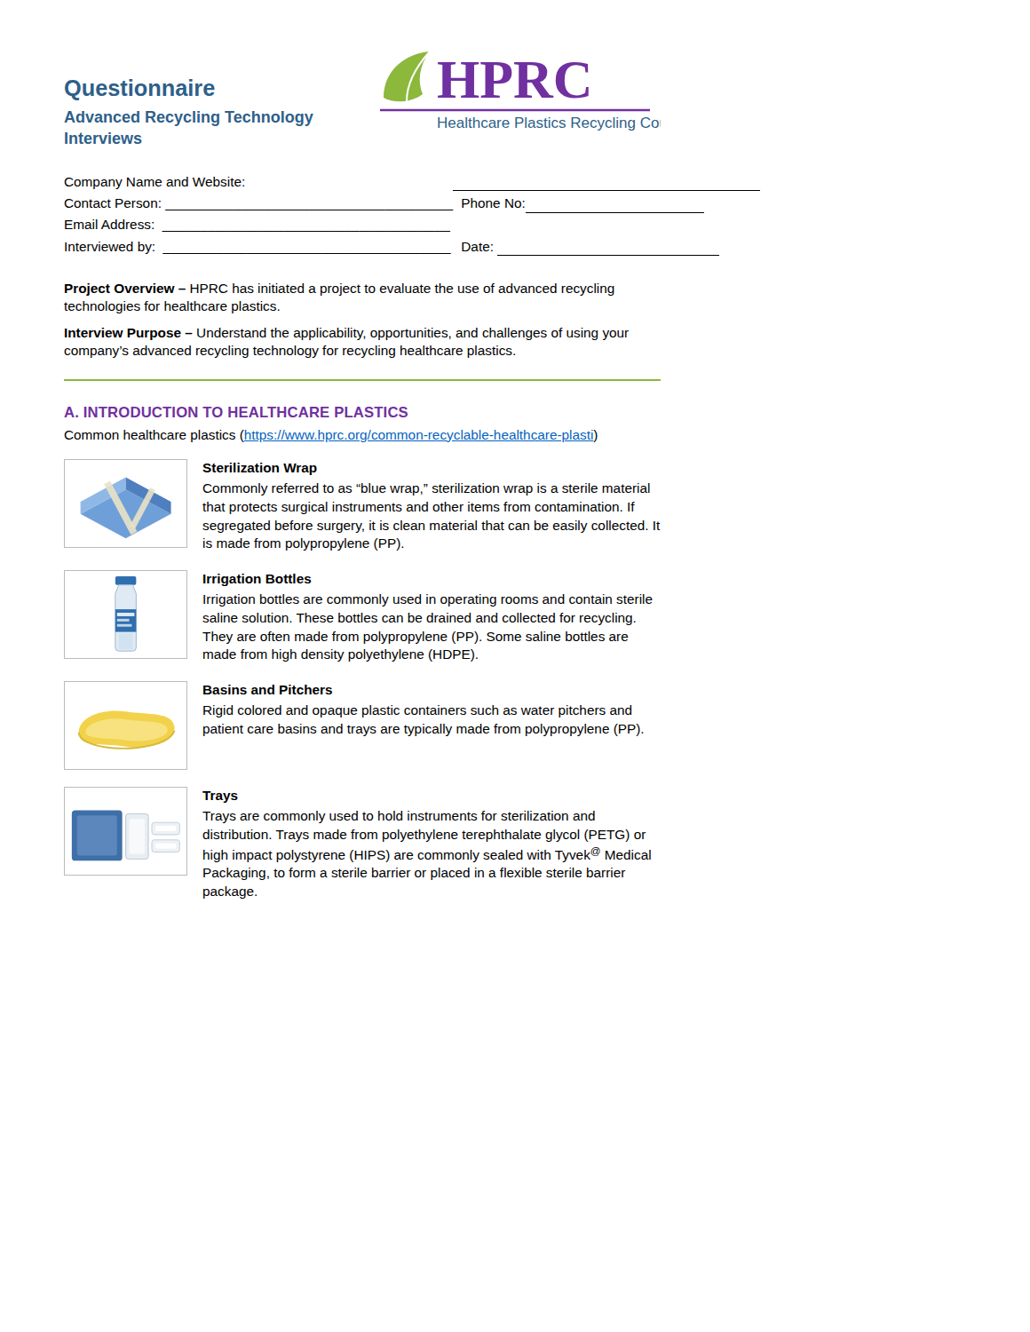Questionnaire
Advanced Recycling Technology Interviews
HPRC Healthcare Plastics Recycling Council
| Company Name and Website: | |
| Contact Person: ______________________________________ | Phone No: |
| Email Address: ______________________________________ | |
| Interviewed by: ______________________________________ | Date: |
Project Overview – HPRC has initiated a project to evaluate the use of advanced recycling technologies for healthcare plastics.
Interview Purpose – Understand the applicability, opportunities, and challenges of using your company’s advanced recycling technology for recycling healthcare plastics.
A. INTRODUCTION TO HEALTHCARE PLASTICS
Common healthcare plastics (https://www.hprc.org/common-recyclable-healthcare-plasti)
Sterilization Wrap
Commonly referred to as “blue wrap,” sterilization wrap is a sterile material that protects surgical instruments and other items from contamination. If segregated before surgery, it is clean material that can be easily collected. It is made from polypropylene (PP).
Irrigation Bottles
Irrigation bottles are commonly used in operating rooms and contain sterile saline solution. These bottles can be drained and collected for recycling. They are often made from polypropylene (PP). Some saline bottles are made from high density polyethylene (HDPE).
Basins and Pitchers
Rigid colored and opaque plastic containers such as water pitchers and patient care basins and trays are typically made from polypropylene (PP).
Trays
Trays are commonly used to hold instruments for sterilization and distribution. Trays made from polyethylene terephthalate glycol (PETG) or high impact polystyrene (HIPS) are commonly sealed with Tyvek@ Medical Packaging, to form a sterile barrier or placed in a flexible sterile barrier package.